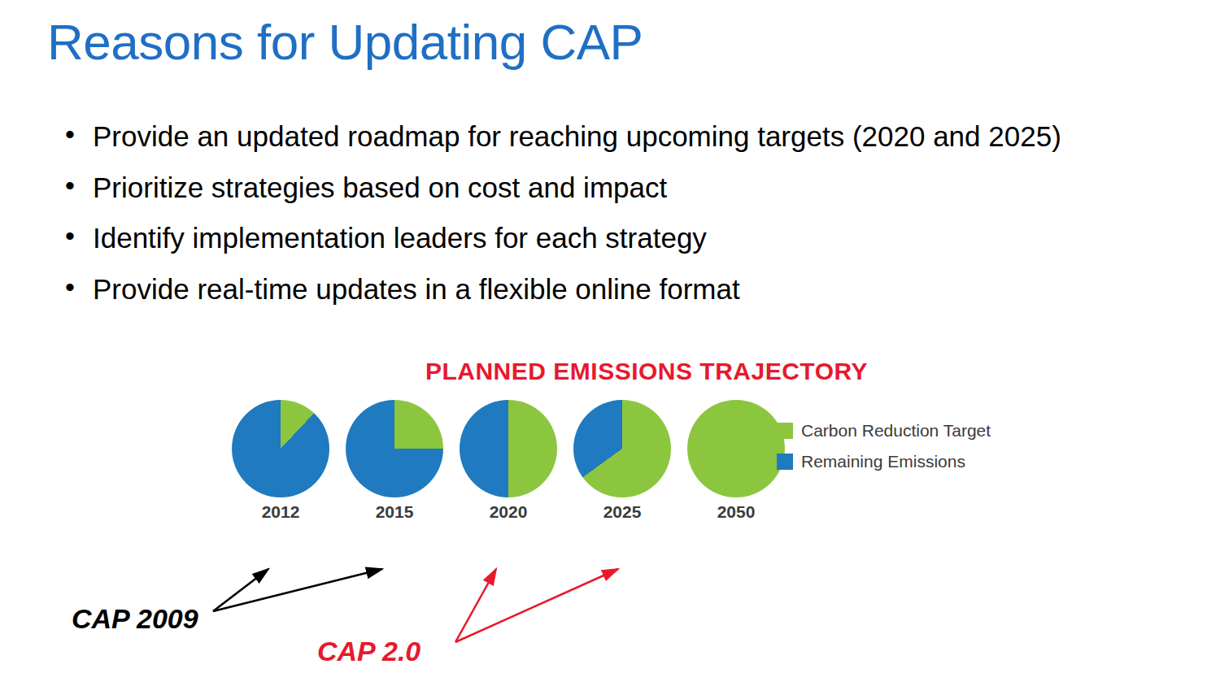Reasons for Updating CAP
Provide an updated roadmap for reaching upcoming targets (2020 and 2025)
Prioritize strategies based on cost and impact
Identify implementation leaders for each strategy
Provide real-time updates in a flexible online format
PLANNED EMISSIONS TRAJECTORY
2012
2015
2020
2025
2050
Carbon Reduction Target
Remaining Emissions
CAP 2009
CAP 2.0